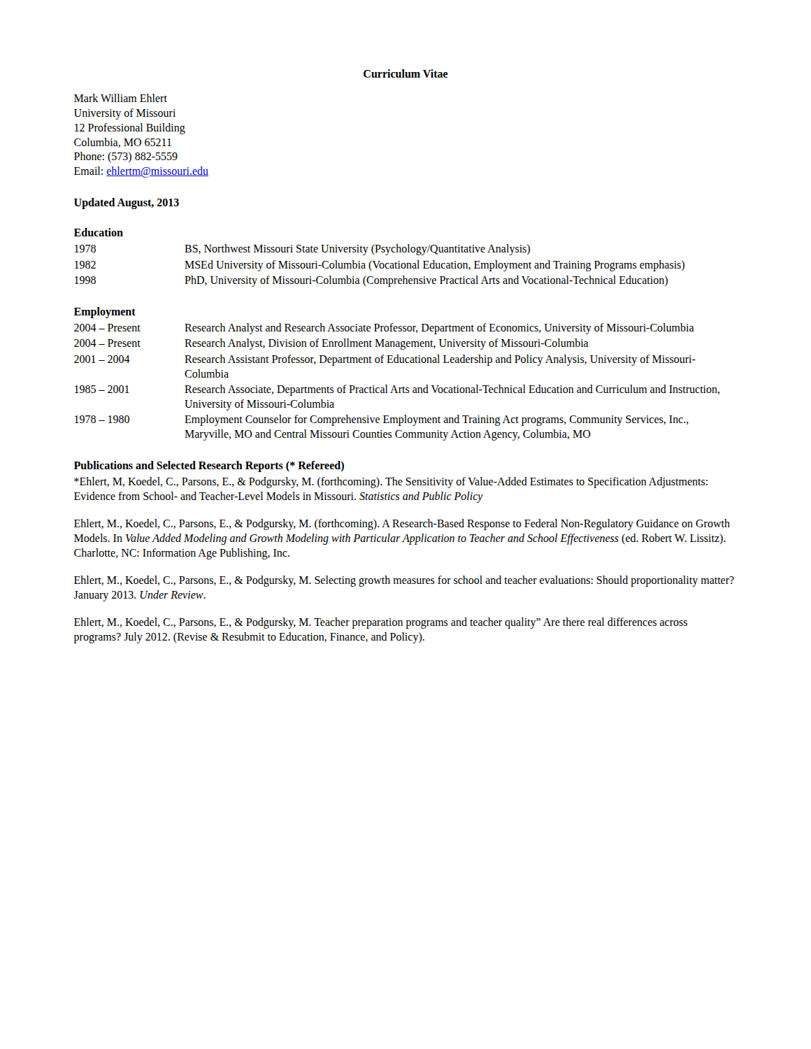Curriculum Vitae
Mark William Ehlert
University of Missouri
12 Professional Building
Columbia, MO 65211
Phone: (573) 882-5559
Email: ehlertm@missouri.edu
Updated August, 2013
Education
| 1978 | BS, Northwest Missouri State University (Psychology/Quantitative Analysis) |
| 1982 | MSEd University of Missouri-Columbia (Vocational Education, Employment and Training Programs emphasis) |
| 1998 | PhD, University of Missouri-Columbia (Comprehensive Practical Arts and Vocational-Technical Education) |
Employment
| 2004 – Present | Research Analyst and Research Associate Professor, Department of Economics, University of Missouri-Columbia |
| 2004 – Present | Research Analyst, Division of Enrollment Management, University of Missouri-Columbia |
| 2001 – 2004 | Research Assistant Professor, Department of Educational Leadership and Policy Analysis, University of Missouri-Columbia |
| 1985 – 2001 | Research Associate, Departments of Practical Arts and Vocational-Technical Education and Curriculum and Instruction, University of Missouri-Columbia |
| 1978 – 1980 | Employment Counselor for Comprehensive Employment and Training Act programs, Community Services, Inc., Maryville, MO and Central Missouri Counties Community Action Agency, Columbia, MO |
Publications and Selected Research Reports (* Refereed)
*Ehlert, M, Koedel, C., Parsons, E., & Podgursky, M. (forthcoming). The Sensitivity of Value-Added Estimates to Specification Adjustments: Evidence from School- and Teacher-Level Models in Missouri. Statistics and Public Policy
Ehlert, M., Koedel, C., Parsons, E., & Podgursky, M. (forthcoming). A Research-Based Response to Federal Non-Regulatory Guidance on Growth Models. In Value Added Modeling and Growth Modeling with Particular Application to Teacher and School Effectiveness (ed. Robert W. Lissitz). Charlotte, NC: Information Age Publishing, Inc.
Ehlert, M., Koedel, C., Parsons, E., & Podgursky, M. Selecting growth measures for school and teacher evaluations: Should proportionality matter? January 2013. Under Review.
Ehlert, M., Koedel, C., Parsons, E., & Podgursky, M. Teacher preparation programs and teacher quality” Are there real differences across programs? July 2012. (Revise & Resubmit to Education, Finance, and Policy).